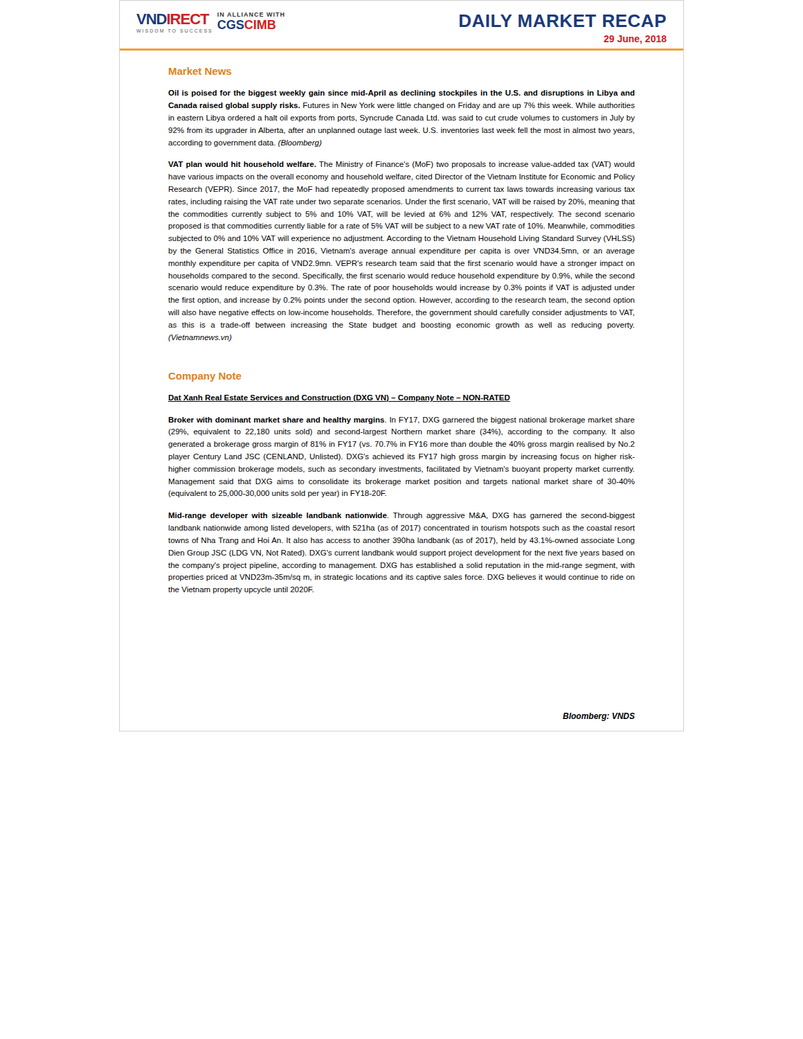VNDIRECT
Wisdom to Success
IN ALLIANCE WITH
CGSCIMB
DAILY MARKET RECAP
29 June, 2018
Market News
Oil is poised for the biggest weekly gain since mid-April as declining stockpiles in the U.S. and disruptions in Libya and Canada raised global supply risks. Futures in New York were little changed on Friday and are up 7% this week. While authorities in eastern Libya ordered a halt oil exports from ports, Syncrude Canada Ltd. was said to cut crude volumes to customers in July by 92% from its upgrader in Alberta, after an unplanned outage last week. U.S. inventories last week fell the most in almost two years, according to government data. (Bloomberg)
VAT plan would hit household welfare. The Ministry of Finance's (MoF) two proposals to increase value-added tax (VAT) would have various impacts on the overall economy and household welfare, cited Director of the Vietnam Institute for Economic and Policy Research (VEPR). Since 2017, the MoF had repeatedly proposed amendments to current tax laws towards increasing various tax rates, including raising the VAT rate under two separate scenarios. Under the first scenario, VAT will be raised by 20%, meaning that the commodities currently subject to 5% and 10% VAT, will be levied at 6% and 12% VAT, respectively. The second scenario proposed is that commodities currently liable for a rate of 5% VAT will be subject to a new VAT rate of 10%. Meanwhile, commodities subjected to 0% and 10% VAT will experience no adjustment. According to the Vietnam Household Living Standard Survey (VHLSS) by the General Statistics Office in 2016, Vietnam's average annual expenditure per capita is over VND34.5mn, or an average monthly expenditure per capita of VND2.9mn. VEPR's research team said that the first scenario would have a stronger impact on households compared to the second. Specifically, the first scenario would reduce household expenditure by 0.9%, while the second scenario would reduce expenditure by 0.3%. The rate of poor households would increase by 0.3% points if VAT is adjusted under the first option, and increase by 0.2% points under the second option. However, according to the research team, the second option will also have negative effects on low-income households. Therefore, the government should carefully consider adjustments to VAT, as this is a trade-off between increasing the State budget and boosting economic growth as well as reducing poverty. (Vietnamnews.vn)
Company Note
Dat Xanh Real Estate Services and Construction (DXG VN) – Company Note – NON-RATED
Broker with dominant market share and healthy margins. In FY17, DXG garnered the biggest national brokerage market share (29%, equivalent to 22,180 units sold) and second-largest Northern market share (34%), according to the company. It also generated a brokerage gross margin of 81% in FY17 (vs. 70.7% in FY16 more than double the 40% gross margin realised by No.2 player Century Land JSC (CENLAND, Unlisted). DXG's achieved its FY17 high gross margin by increasing focus on higher risk-higher commission brokerage models, such as secondary investments, facilitated by Vietnam's buoyant property market currently. Management said that DXG aims to consolidate its brokerage market position and targets national market share of 30-40% (equivalent to 25,000-30,000 units sold per year) in FY18-20F.
Mid-range developer with sizeable landbank nationwide. Through aggressive M&A, DXG has garnered the second-biggest landbank nationwide among listed developers, with 521ha (as of 2017) concentrated in tourism hotspots such as the coastal resort towns of Nha Trang and Hoi An. It also has access to another 390ha landbank (as of 2017), held by 43.1%-owned associate Long Dien Group JSC (LDG VN, Not Rated). DXG's current landbank would support project development for the next five years based on the company's project pipeline, according to management. DXG has established a solid reputation in the mid-range segment, with properties priced at VND23m-35m/sq m, in strategic locations and its captive sales force. DXG believes it would continue to ride on the Vietnam property upcycle until 2020F.
Bloomberg: VNDS